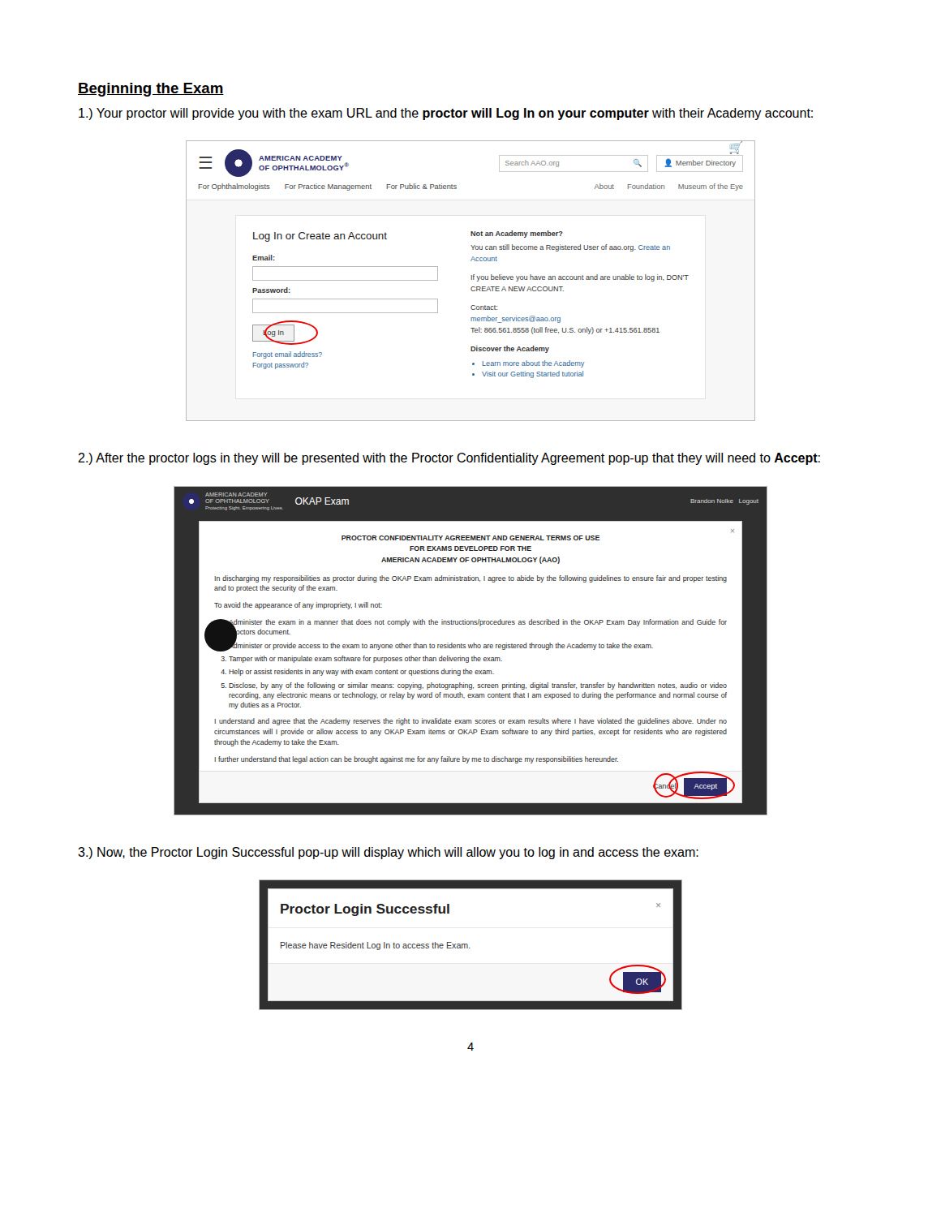Beginning the Exam
1.) Your proctor will provide you with the exam URL and the proctor will Log In on your computer with their Academy account:
☰
AMERICAN ACADEMY
OF OPHTHALMOLOGY®
Search AAO.org🔍
👤 Member Directory
🛒
For Ophthalmologists For Practice Management For Public & Patients About Foundation Museum of the Eye
Log In or Create an Account
Email:
Password:
Log In
Forgot email address?
Forgot password?
Not an Academy member? You can still become a Registered User of aao.org. Create an Account
If you believe you have an account and are unable to log in, DON'T CREATE A NEW ACCOUNT.
Contact:
member_services@aao.org
Tel: 866.561.8558 (toll free, U.S. only) or +1.415.561.8581
Discover the Academy
Learn more about the Academy
Visit our Getting Started tutorial
2.) After the proctor logs in they will be presented with the Proctor Confidentiality Agreement pop-up that they will need to Accept:
AMERICAN ACADEMY
OF OPHTHALMOLOGY
Protecting Sight. Empowering Lives.
OKAP Exam
Brandon Nolke Logout
×
PROCTOR CONFIDENTIALITY AGREEMENT AND GENERAL TERMS OF USE
FOR EXAMS DEVELOPED FOR THE
AMERICAN ACADEMY OF OPHTHALMOLOGY (AAO)
In discharging my responsibilities as proctor during the OKAP Exam administration, I agree to abide by the following guidelines to ensure fair and proper testing and to protect the security of the exam.
To avoid the appearance of any impropriety, I will not:
Administer the exam in a manner that does not comply with the instructions/procedures as described in the OKAP Exam Day Information and Guide for Proctors document.
Administer or provide access to the exam to anyone other than to residents who are registered through the Academy to take the exam.
Tamper with or manipulate exam software for purposes other than delivering the exam.
Help or assist residents in any way with exam content or questions during the exam.
Disclose, by any of the following or similar means: copying, photographing, screen printing, digital transfer, transfer by handwritten notes, audio or video recording, any electronic means or technology, or relay by word of mouth, exam content that I am exposed to during the performance and normal course of my duties as a Proctor.
I understand and agree that the Academy reserves the right to invalidate exam scores or exam results where I have violated the guidelines above. Under no circumstances will I provide or allow access to any OKAP Exam items or OKAP Exam software to any third parties, except for residents who are registered through the Academy to take the Exam.
I further understand that legal action can be brought against me for any failure by me to discharge my responsibilities hereunder.
Cancel Accept
3.) Now, the Proctor Login Successful pop-up will display which will allow you to log in and access the exam:
Proctor Login Successful×
Please have Resident Log In to access the Exam.
OK
4